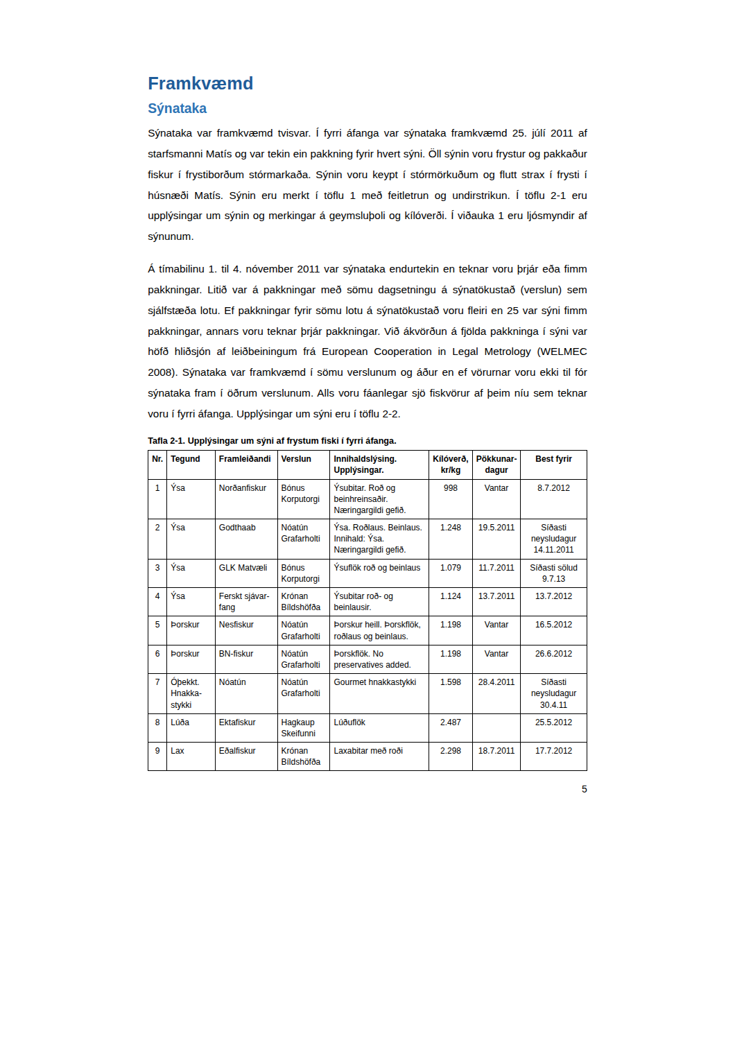Framkvæmd
Sýnataka
Sýnataka var framkvæmd tvisvar. Í fyrri áfanga var sýnataka framkvæmd 25. júlí 2011 af starfsmanni Matís og var tekin ein pakkning fyrir hvert sýni. Öll sýnin voru frystur og pakkaður fiskur í frystiborðum stórmarkaða. Sýnin voru keypt í stórmörkuðum og flutt strax í frysti í húsnæði Matís. Sýnin eru merkt í töflu 1 með feitletrun og undirstrikun. Í töflu 2-1 eru upplýsingar um sýnin og merkingar á geymsluþoli og kílóverði. Í viðauka 1 eru ljósmyndir af sýnunum.
Á tímabilinu 1. til 4. nóvember 2011 var sýnataka endurtekin en teknar voru þrjár eða fimm pakkningar. Litið var á pakkningar með sömu dagsetningu á sýnatökustað (verslun) sem sjálfstæða lotu. Ef pakkningar fyrir sömu lotu á sýnatökustað voru fleiri en 25 var sýni fimm pakkningar, annars voru teknar þrjár pakkningar. Við ákvörðun á fjölda pakkninga í sýni var höfð hliðsjón af leiðbeiningum frá European Cooperation in Legal Metrology (WELMEC 2008). Sýnataka var framkvæmd í sömu verslunum og áður en ef vörurnar voru ekki til fór sýnataka fram í öðrum verslunum. Alls voru fáanlegar sjö fiskvörur af þeim níu sem teknar voru í fyrri áfanga. Upplýsingar um sýni eru í töflu 2-2.
Tafla 2-1. Upplýsingar um sýni af frystum fiski í fyrri áfanga.
| Nr. | Tegund | Framleiðandi | Verslun | Innihaldslýsing. Upplýsingar. | Kílóverð, kr/kg | Pökkunar- dagur | Best fyrir |
| --- | --- | --- | --- | --- | --- | --- | --- |
| 1 | Ýsa | Norðanfiskur | Bónus Korputorgi | Ýsubitar. Roð og beinhreinsaðir. Næringargildi gefið. | 998 | Vantar | 8.7.2012 |
| 2 | Ýsa | Godthaab | Nóatún Grafarholti | Ýsa. Roðlaus. Beinlaus. Innihald: Ýsa. Næringargildi gefið. | 1.248 | 19.5.2011 | Síðasti neysludagur 14.11.2011 |
| 3 | Ýsa | GLK Matvæli | Bónus Korputorgi | Ýsuflök roð og beinlaus | 1.079 | 11.7.2011 | Síðasti sölud 9.7.13 |
| 4 | Ýsa | Ferskt sjávar-fang | Krónan Bíldshöfða | Ýsubitar roð- og beinlausir. | 1.124 | 13.7.2011 | 13.7.2012 |
| 5 | Þorskur | Nesfiskur | Nóatún Grafarholti | Þorskur heill. Þorskflök, roðlaus og beinlaus. | 1.198 | Vantar | 16.5.2012 |
| 6 | Þorskur | BN-fiskur | Nóatún Grafarholti | Þorskflök. No preservatives added. | 1.198 | Vantar | 26.6.2012 |
| 7 | Óþekkt. Hnakka-stykki | Nóatún | Nóatún Grafarholti | Gourmet hnakkastykki | 1.598 | 28.4.2011 | Síðasti neysludagur 30.4.11 |
| 8 | Lúða | Ektafiskur | Hagkaup Skeifunni | Lúðuflök | 2.487 | | 25.5.2012 |
| 9 | Lax | Eðalfiskur | Krónan Bíldshöfða | Laxabitar með roði | 2.298 | 18.7.2011 | 17.7.2012 |
5